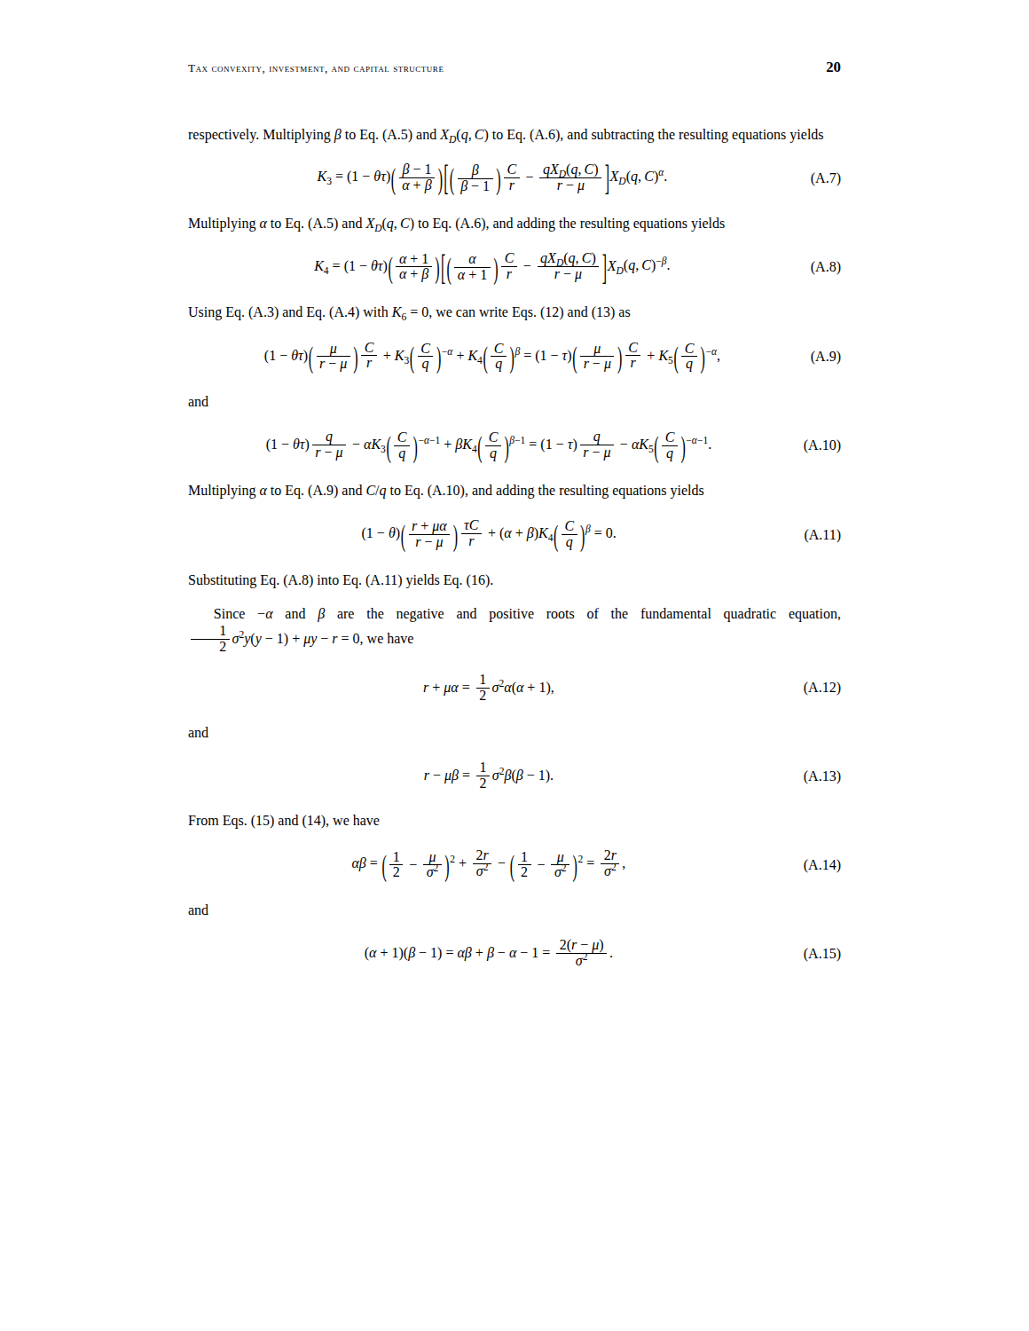Tax convexity, investment, and capital structure 20
respectively. Multiplying β to Eq. (A.5) and XD(q, C) to Eq. (A.6), and subtracting the resulting equations yields
K3 = (1 − θτ)(β − 1 α + β)[(ββ − 1) Cr − qXD(q, C) r − μ] XD(q, C)α.
(A.7)
Multiplying α to Eq. (A.5) and XD(q, C) to Eq. (A.6), and adding the resulting equations yields
K4 = (1 − θτ)(α + 1 α + β)[(αα + 1) Cr − qXD(q, C) r − μ] XD(q, C)−β.
(A.8)
Using Eq. (A.3) and Eq. (A.4) with K6 = 0, we can write Eqs. (12) and (13) as
(1 − θτ)(μr − μ) Cr + K3(Cq)−α + K4(Cq)β = (1 − τ)(μr − μ) Cr + K5(Cq)−α,
(A.9)
and
(1 − θτ)qr − μ − αK3(Cq)−α−1 + βK4(Cq)β−1 = (1 − τ)qr − μ − αK5(Cq)−α−1.
(A.10)
Multiplying α to Eq. (A.9) and C/q to Eq. (A.10), and adding the resulting equations yields
(1 − θ)(r + μα r − μ) τC r + (α + β)K4(Cq)β = 0.
(A.11)
Substituting Eq. (A.8) into Eq. (A.11) yields Eq. (16).
Since −α and β are the negative and positive roots of the fundamental quadratic equation, 12 σ2y(y − 1) + μy − r = 0, we have
r + μα = 12 σ2α(α + 1),
(A.12)
and
r − μβ = 12 σ2β(β − 1).
(A.13)
From Eqs. (15) and (14), we have
αβ = (12 − μσ2)2 + 2r σ2 − (12 − μσ2)2 = 2r σ2,
(A.14)
and
(α + 1)(β − 1) = αβ + β − α − 1 = 2(r − μ) σ2.
(A.15)